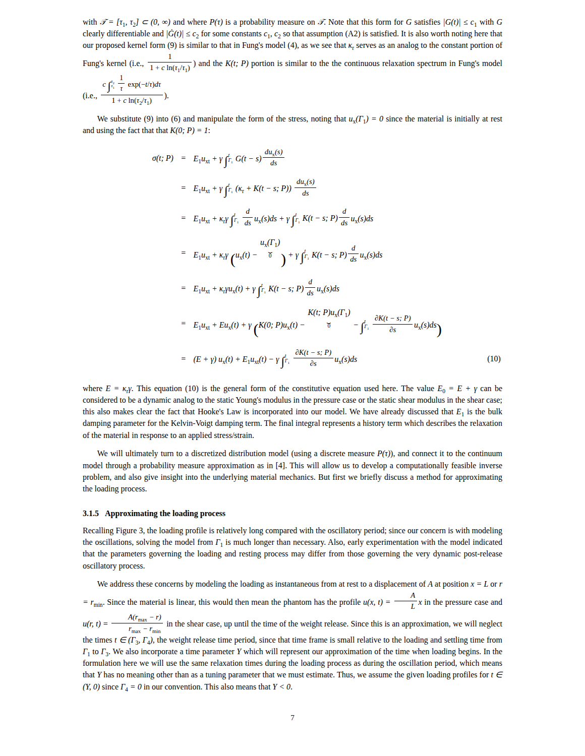with 𝒯 = [τ1, τ2] ⊂ (0, ∞) and where P(τ) is a probability measure on 𝒯. Note that this form for G satisfies |G(t)| ≤ c1 with G clearly differentiable and |Ġ(t)| ≤ c2 for some constants c1, c2 so that assumption (A2) is satisfied. It is also worth noting here that our proposed kernel form (9) is similar to that in Fung's model (4), as we see that κr serves as an analog to the constant portion of Fung's kernel (i.e., 11 + c ln(τ1/τ1)) and the K(t; P) portion is similar to the the continuous relaxation spectrum in Fung's model (i.e., c ∫τ2 τ1 1 τ exp(−t/τ)dτ 1 + c ln(τ2/τ1)).
We substitute (9) into (6) and manipulate the form of the stress, noting that ux(Γ1) = 0 since the material is initially at rest and using the fact that that K(0; P) = 1:
| σ(t; P) | = | E 1 u xt + γ ∫ t Γ 1 G(t − s) du x (s) ds | |
| | = | E 1 u xt + γ ∫ t Γ 1 (κ r + K(t − s; P)) du x (s) ds | |
| | = | E 1 u xt + κ r γ ∫ t Γ 1 d ds u x (s)ds + γ ∫ t Γ 1 K(t − s; P) d ds u x (s)ds | |
| | = | E 1 u xt + κ r γ ( u x (t) − u x (Γ 1 ) ⏟ 0 ) + γ ∫ t Γ 1 K(t − s; P) d ds u x (s)ds | |
| | = | E 1 u xt + κ r γu x (t) + γ ∫ t Γ 1 K(t − s; P) d ds u x (s)ds | |
| | = | E 1 u xt + Eu x (t) + γ ( K(0; P)u x (t) − K(t; P)u x (Γ 1 ) ⏟ 0 − ∫ t Γ 1 ∂K(t − s; P) ∂s u x (s)ds ) | |
| | = | (E + γ) u x (t) + E 1 u xt (t) − γ ∫ t Γ 1 ∂K(t − s; P) ∂s u x (s)ds | (10) |
where E = κrγ. This equation (10) is the general form of the constitutive equation used here. The value E0 = E + γ can be considered to be a dynamic analog to the static Young's modulus in the pressure case or the static shear modulus in the shear case; this also makes clear the fact that Hooke's Law is incorporated into our model. We have already discussed that E1 is the bulk damping parameter for the Kelvin-Voigt damping term. The final integral represents a history term which describes the relaxation of the material in response to an applied stress/strain.
We will ultimately turn to a discretized distribution model (using a discrete measure P(τ)), and connect it to the continuum model through a probability measure approximation as in [4]. This will allow us to develop a computationally feasible inverse problem, and also give insight into the underlying material mechanics. But first we briefly discuss a method for approximating the loading process.
3.1.5 Approximating the loading process
Recalling Figure 3, the loading profile is relatively long compared with the oscillatory period; since our concern is with modeling the oscillations, solving the model from Γ1 is much longer than necessary. Also, early experimentation with the model indicated that the parameters governing the loading and resting process may differ from those governing the very dynamic post-release oscillatory process.
We address these concerns by modeling the loading as instantaneous from at rest to a displacement of A at position x = L or r = rmin. Since the material is linear, this would then mean the phantom has the profile u(x, t) = AL x in the pressure case and u(r, t) = A(rmax − r) rmax − rmin in the shear case, up until the time of the weight release. Since this is an approximation, we will neglect the times t ∈ (Γ3, Γ4), the weight release time period, since that time frame is small relative to the loading and settling time from Γ1 to Γ3. We also incorporate a time parameter Υ which will represent our approximation of the time when loading begins. In the formulation here we will use the same relaxation times during the loading process as during the oscillation period, which means that Υ has no meaning other than as a tuning parameter that we must estimate. Thus, we assume the given loading profiles for t ∈ (Υ, 0) since Γ4 = 0 in our convention. This also means that Υ < 0.
7